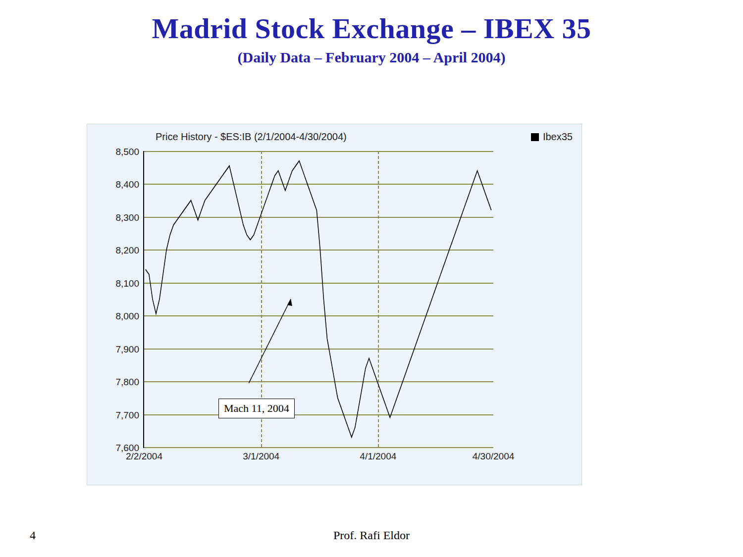Madrid Stock Exchange – IBEX 35
(Daily Data – February 2004 – April 2004)
Price History - $ES:IB (2/1/2004-4/30/2004)
Ibex35
8,500
8,400
8,300
8,200
8,100
8,000
7,900
7,800
7,700
7,600
2/2/2004
3/1/2004
4/1/2004
4/30/2004
Mach 11, 2004
4
Prof. Rafi Eldor